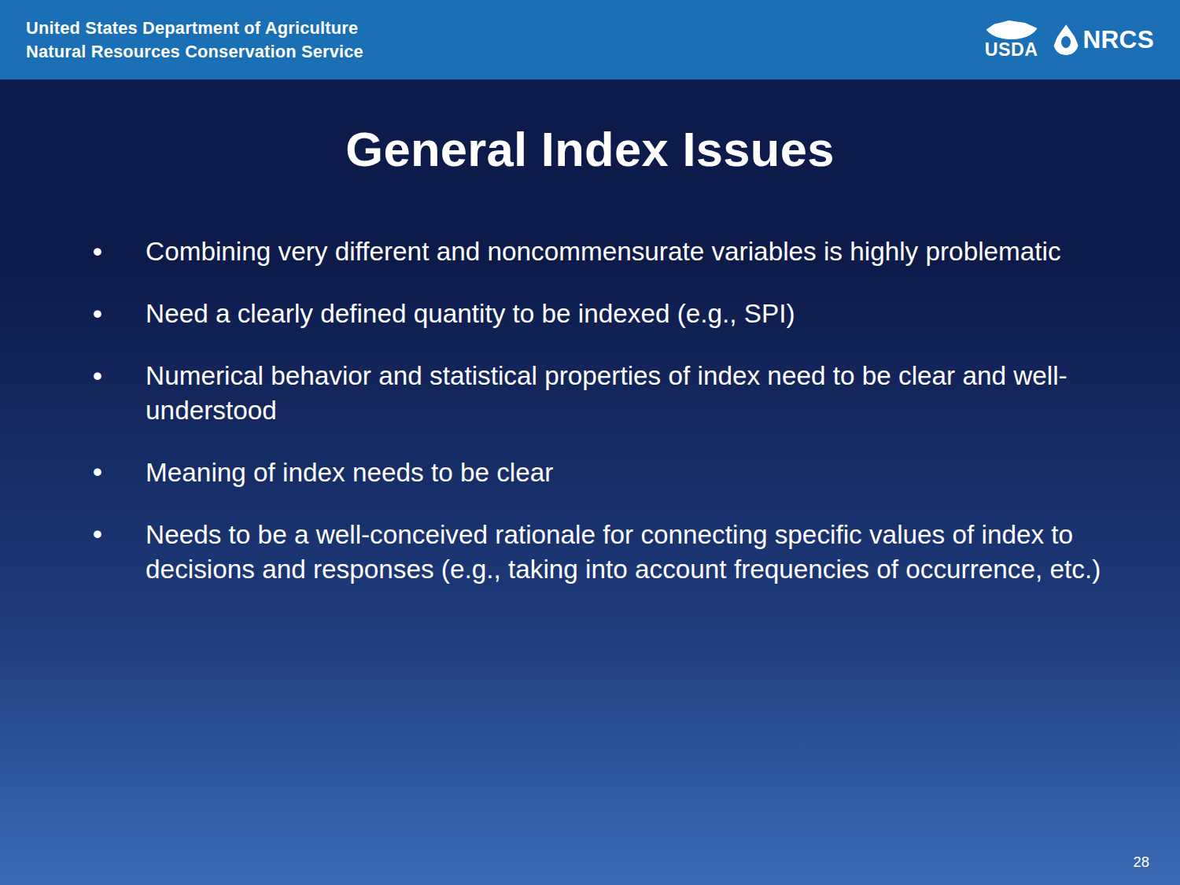United States Department of Agriculture
Natural Resources Conservation Service
USDA
NRCS
General Index Issues
Combining very different and noncommensurate variables is highly problematic
Need a clearly defined quantity to be indexed (e.g., SPI)
Numerical behavior and statistical properties of index need to be clear and well-understood
Meaning of index needs to be clear
Needs to be a well-conceived rationale for connecting specific values of index to decisions and responses (e.g., taking into account frequencies of occurrence, etc.)
28